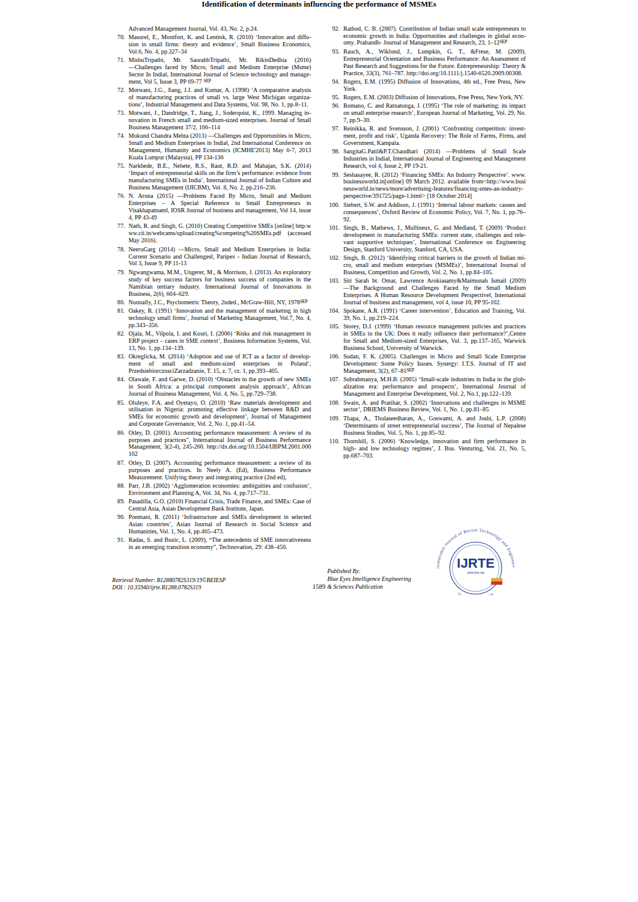Identification of determinants influencing the performance of MSMEs
Advanced Management Journal, Vol. 43, No. 2, p.24.
70. Masurel, E., Montfort, K. and Lentink, R. (2010) ‘Innovation and diffusion in small firms: theory and evidence’, Small Business Economics, Vol.6, No. 4, pp.327–34
71. MishuTripathi, Mr. SaurabhTripathi, Mr. RikinDedhia (2016) ―Challenges faced by Micro, Small and Medium Enterprise (Msme) Sector In India‖, International Journal of Science technology and management, Vol 5, Issue 3, PP 69-77 SEP
72. Motwani, J.G., Jiang, J.J. and Kumar, A. (1998) ‘A comparative analysis of manufacturing practices of small vs. large West Michigan organizations’, Industrial Management and Data Systems, Vol. 98, No. 1, pp.8–11.
73. Motwani, J., Dandridge, T., Jiang, J., Soderquist, K., 1999. Managing innovation in French small and medium-sized enterprises. Journal of Small Business Management 37/2, 106–114
74. Mukund Chandra Mehta (2013) ―Challenges and Opportunities in Micro, Small and Medium Enterprises in India‖, 2nd International Conference on Management, Humanity and Economics (ICMHE'2013) May 6-7, 2013 Kuala Lumpur (Malaysia), PP 134-136
75. Narkhede, B.E., Nehete, R.S., Raut, R.D. and Mahajan, S.K. (2014) ‘Impact of entrepreneurial skills on the firm’s performance: evidence from manufacturing SMEs in India’, International Journal of Indian Culture and Business Management (IJICBM), Vol. 8, No. 2, pp.216–236.
76. N. Aruna (2015) ―Problems Faced By Micro, Small and Medium Enterprises – A Special Reference to Small Entrepreneurs in Visakhapatnam‖, IOSR Journal of business and management, Vol 14, issue 4, PP 43-49
77. Nath, R. and Singh, G. (2010) Creating Competitive SMEs [online] http:www.cii.in/webcams/upload/creating%competing%20SMEs.pdf (accessed May 2016).
78. NeeruGarg (2014) ―Micro, Small and Medium Enterprises in India: Current Scenario and Challenges‖, Paripex - Indian Journal of Research, Vol 3, Issue 9, PP 11-13
79. Ngwangwama, M.M., Ungerer, M., & Morrison, J. (2013). An exploratory study of key success factors for business success of companies in the Namibian tertiary industry. International Journal of Innovations in Business, 2(6), 604–629.
80. Nunnally, J.C., Psychometric Theory, 2nded., McGraw-Hill, NY, 1978SEP
81. Oakey, R. (1991) ‘Innovation and the management of marketing in high technology small firms’, Journal of Marketing Management, Vol.7, No. 4, pp.343–356.
82. Ojala, M., Vilpola, I. and Kouri, I. (2006) ‘Risks and risk management in ERP project – cases in SME context’, Business Information Systems, Vol. 13, No. 1, pp.134–139.
83. Okreglicka, M. (2014) ‘Adoption and use of ICT as a factor of development of small and medium-sized enterprises in Poland’, PrzedsiebiorczosciZarzadzanie, T. 15, z. 7, cz. 1, pp.393–405.
84. Olawale, F. and Garwe, D. (2010) ‘Obstacles to the growth of new SMEs in South Africa: a principal component analysis approach’, African Journal of Business Management, Vol. 4, No. 5, pp.729–738.
85. Oluleye, F.A. and Oyetayo, O. (2010) ‘Raw materials development and utilisation in Nigeria: promoting effective linkage between R&D and SMEs for economic growth and development’, Journal of Management and Corporate Governance, Vol. 2, No. 1, pp.41–54.
86. Otley, D. (2001). Accounting performance measurement: A review of its purposes and practices", International Journal of Business Performance Management, 3(2-4), 245-260. http://dx.doi.org/10.1504/IJBPM.2001.000102
87. Otley, D. (2007). Accounting performance measurement: a review of its purposes and practices. In Neely A. (Ed), Business Performance Measurement: Unifying theory and integrating practice (2nd ed),
88. Parr, J.B. (2002) ‘Agglomeration economies: ambiguities and confusion’, Environment and Planning A, Vol. 34, No. 4, pp.717–731.
89. Pasadilla, G.O. (2010) Financial Crisis, Trade Finance, and SMEs: Case of Central Asia, Asian Development Bank Institute, Japan.
90. Ponmani, R. (2011) ‘Infrastructure and SMEs development in selected Asian countries’, Asian Journal of Research in Social Science and Humanities, Vol. 1, No. 4, pp.465–473.
91. Radas, S. and Bozic, L. (2009), “The antecedents of SME innovativeness in an emerging transition economy”, Technovation, 29: 438–450.
92. Rathod, C. B. (2007). Contribution of Indian small scale entrepreneurs to economic growth in India: Opportunities and challenges in global economy. Prabandh- Journal of Management and Research, 23, 1–12SEP
93. Rauch, A., Wiklund, J., Lumpkin, G. T., &Frese, M. (2009). Entrepreneurial Orientation and Business Performance: An Assessment of Past Research and Suggestions for the Future. Entrepreneurship: Theory & Practice, 33(3), 761–787. http://doi.org/10.1111/j.1540-6520.2009.00308.
94. Rogers, E.M. (1995) Diffusion of Innovations, 4th ed., Free Press, New York.
95. Rogers, E.M. (2003) Diffusion of Innovations, Free Press, New York, NY.
96. Romano, C. and Ratnatunga, J. (1995) ‘The role of marketing: its impact on small enterprise research’, European Journal of Marketing, Vol. 29, No. 7, pp.9–30.
97. Reinikka, R. and Svensson, J. (2001) ‘Confronting competition: investment, profit and risk’, Uganda Recovery: The Role of Farms, Firms, and Government, Kampala.
98. SangitaG.Patil&P.T.Chaudhari (2014) ―Problems of Small Scale Industries in India‖, International Journal of Engineering and Management Research, vol 4, Issue 2, PP 19-21.
99. Seshasayee, R. (2012) ‘Financing SMEs: An Industry Perspective’. www.businessworld.in[online] 09 March 2012. available from<http://www.businessworld.in/news/more/advertising-features/financing-smes-an-industry-perspective/391725/page-1.html> [18 October 2014]
100. Siebert, S.W. and Addison, J. (1991) ‘Internal labour markets: causes and consequences’, Oxford Review of Economic Policy, Vol. 7, No. 1, pp.76–92.
101. Singh, B., Mathews, J., Mullineux, G. and Medland, T. (2009) ‘Product development in manufacturing SMEs: current state, challenges and relevant supportive techniques’, International Conference on Engineering Design, Stanford University, Stanford, CA, USA.
102. Singh, B. (2012) ‘Identifying critical barriers in the growth of Indian micro, small and medium enterprises (MSMEs)’, International Journal of Business, Competition and Growth, Vol. 2, No. 1, pp.84–105.
103. Siti Sarah bt. Omar, Lawrence Arokiasamy&Maimunah Ismail (2009) ―The Background and Challenges Faced by the Small Medium Enterprises. A Human Resource Development Perspective‖, International Journal of business and management, vol 4, issue 10, PP 95-102.
104. Spokane, A.R. (1991) ‘Career intervention’, Education and Training, Vol. 39, No. 1, pp.219–224.
105. Storey, D.J. (1999) ‘Human resource management policies and practices in SMEs in the UK: Does it really influence their performance?’,Centre for Small and Medium-sized Enterprises, Vol. 3, pp.137–165, Warwick Business School, University of Warwick.
106. Sudan, F. K. (2005). Challenges in Micro and Small Scale Enterprise Development: Some Policy Issues. Synergy: I.T.S. Journal of IT and Management, 3(2), 67–81SEP
107. Subrahmanya, M.H.B. (2005) ‘Small-scale industries in India in the globalization era: performance and prospects’, International Journal of Management and Enterprise Development, Vol. 2, No.1, pp.122–139.
108. Swain, A. and Pratihar, S. (2002) ‘Innovations and challenges in MSME sector’, DRIEMS Business Review, Vol. 1, No. 1, pp.81–85
109. Thapa, A., Thulaseedharan, A., Goswami, A. and Joshi, L.P. (2008) ‘Determinants of street entrepreneurial success’, The Journal of Nepalese Business Studies, Vol. 5, No. 1, pp.85–92.
110. Thornhill, S. (2006) ‘Knowledge, innovation and firm performance in high- and low technology regimes’, J. Bus. Venturing, Vol. 21, No. 5, pp.687–703.
Retrieval Number: B12880782S319/19©BEIESP
DOI : 10.35940/ijrte.B1288.0782S319
1589
Published By:
Blue Eyes Intelligence Engineering
& Sciences Publication
International Journal of Recent Technology and Engineering Exploring Innovation IJRTE www.ijrte.org